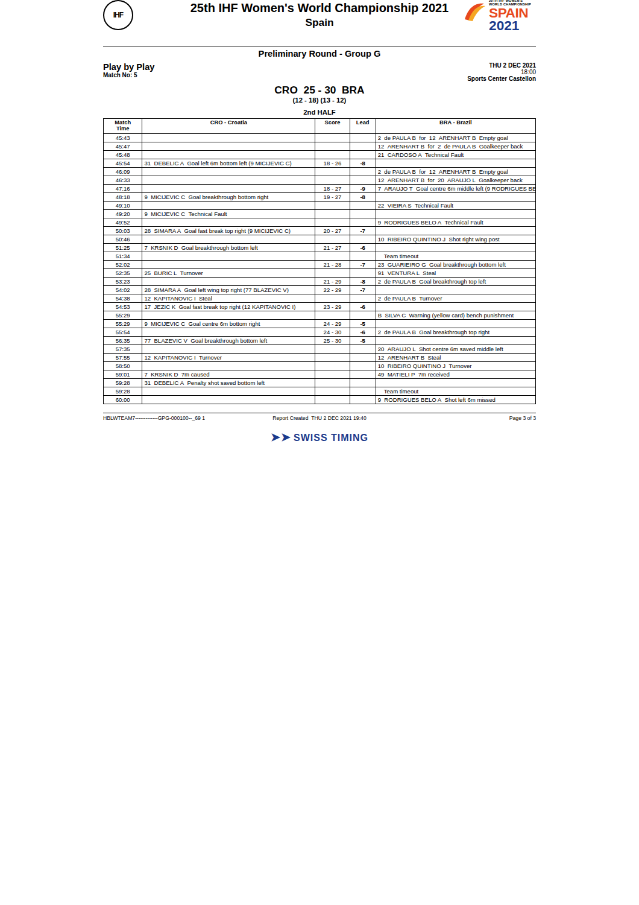IHF
25th IHF Women's World Championship 2021
Spain
25TH IHF WOMEN'S
WORLD CHAMPIONSHIP
SPAIN
2021
Preliminary Round - Group G
Play by Play
Match No: 5
THU 2 DEC 2021
18:00
Sports Center Castellon
CRO 25 - 30 BRA
(12 - 18) (13 - 12)
2nd HALF
| Match Time | CRO - Croatia | Score | Lead | BRA - Brazil |
| --- | --- | --- | --- | --- |
| 45:43 | | | | 2 de PAULA B for 12 ARENHART B Empty goal |
| 45:47 | | | | 12 ARENHART B for 2 de PAULA B Goalkeeper back |
| 45:48 | | | | 21 CARDOSO A Technical Fault |
| 45:54 | 31 DEBELIC A Goal left 6m bottom left (9 MICIJEVIC C) | 18 - 26 | -8 | |
| 46:09 | | | | 2 de PAULA B for 12 ARENHART B Empty goal |
| 46:33 | | | | 12 ARENHART B for 20 ARAUJO L Goalkeeper back |
| 47:16 | | 18 - 27 | -9 | 7 ARAUJO T Goal centre 6m middle left (9 RODRIGUES BELO A) |
| 48:18 | 9 MICIJEVIC C Goal breakthrough bottom right | 19 - 27 | -8 | |
| 49:10 | | | | 22 VIEIRA S Technical Fault |
| 49:20 | 9 MICIJEVIC C Technical Fault | | | |
| 49:52 | | | | 9 RODRIGUES BELO A Technical Fault |
| 50:03 | 28 SIMARA A Goal fast break top right (9 MICIJEVIC C) | 20 - 27 | -7 | |
| 50:46 | | | | 10 RIBEIRO QUINTINO J Shot right wing post |
| 51:25 | 7 KRSNIK D Goal breakthrough bottom left | 21 - 27 | -6 | |
| 51:34 | | | | Team timeout |
| 52:02 | | 21 - 28 | -7 | 23 GUARIEIRO G Goal breakthrough bottom left |
| 52:35 | 25 BURIC L Turnover | | | 91 VENTURA L Steal |
| 53:23 | | 21 - 29 | -8 | 2 de PAULA B Goal breakthrough top left |
| 54:02 | 28 SIMARA A Goal left wing top right (77 BLAZEVIC V) | 22 - 29 | -7 | |
| 54:38 | 12 KAPITANOVIC I Steal | | | 2 de PAULA B Turnover |
| 54:53 | 17 JEZIC K Goal fast break top right (12 KAPITANOVIC I) | 23 - 29 | -6 | |
| 55:29 | | | | B SILVA C Warning (yellow card) bench punishment |
| 55:29 | 9 MICIJEVIC C Goal centre 6m bottom right | 24 - 29 | -5 | |
| 55:54 | | 24 - 30 | -6 | 2 de PAULA B Goal breakthrough top right |
| 56:35 | 77 BLAZEVIC V Goal breakthrough bottom left | 25 - 30 | -5 | |
| 57:35 | | | | 20 ARAUJO L Shot centre 6m saved middle left |
| 57:55 | 12 KAPITANOVIC I Turnover | | | 12 ARENHART B Steal |
| 58:50 | | | | 10 RIBEIRO QUINTINO J Turnover |
| 59:01 | 7 KRSNIK D 7m caused | | | 49 MATIELI P 7m received |
| 59:28 | 31 DEBELIC A Penalty shot saved bottom left | | | |
| 59:28 | | | | Team timeout |
| 60:00 | | | | 9 RODRIGUES BELO A Shot left 6m missed |
HBLWTEAM7-------------GPG-000100--_69 1
Report Created THU 2 DEC 2021 19:40
Page 3 of 3
➤➤SWISS TIMING